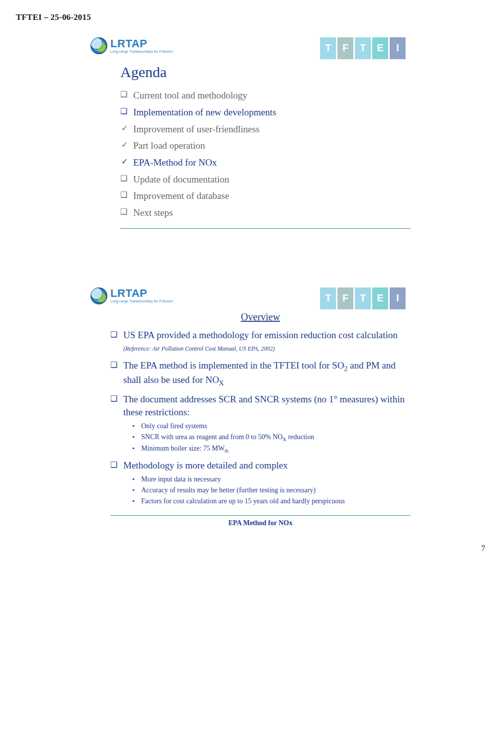TFTEI – 25-06-2015
LRTAP Long-range Transboundary Air Pollution
TFTEI
Agenda
Current tool and methodology
Implementation of new developments
Improvement of user-friendliness
Part load operation
EPA-Method for NOx
Update of documentation
Improvement of database
Next steps
LRTAP Long-range Transboundary Air Pollution
TFTEI
Overview
US EPA provided a methodology for emission reduction cost calculation (Reference: Air Pollution Control Cost Manual, US EPA, 2002)
The EPA method is implemented in the TFTEI tool for SO2 and PM and shall also be used for NOX
The document addresses SCR and SNCR systems (no 1° measures) within these restrictions:
Only coal fired systems
SNCR with urea as reagent and from 0 to 50% NOX reduction
Minimum boiler size: 75 MWth
Methodology is more detailed and complex
More input data is necessary
Accuracy of results may be better (further testing is necessary)
Factors for cost calculation are up to 15 years old and hardly perspicuous
EPA Method for NOx
7